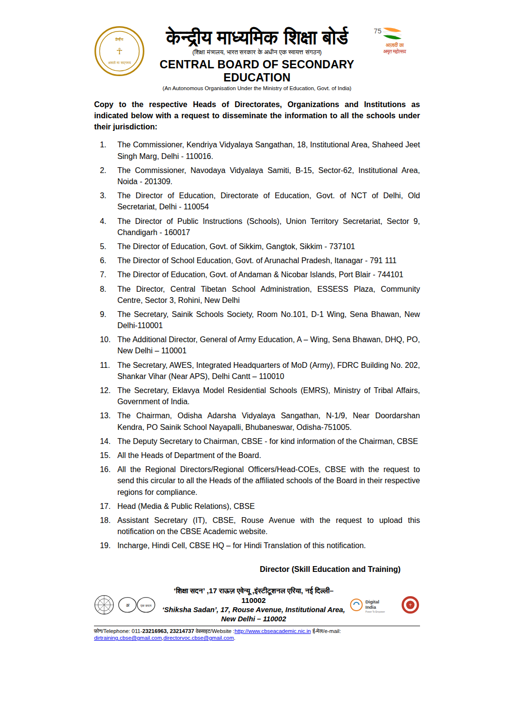केन्द्रीय माध्यमिक शिक्षा बोर्ड
(शिक्षा मंत्रालय, भारत सरकार के अधीन एक स्वायत्त संगठन)
CENTRAL BOARD OF SECONDARY EDUCATION
(An Autonomous Organisation Under the Ministry of Education, Govt. of India)
Copy to the respective Heads of Directorates, Organizations and Institutions as indicated below with a request to disseminate the information to all the schools under their jurisdiction:
The Commissioner, Kendriya Vidyalaya Sangathan, 18, Institutional Area, Shaheed Jeet Singh Marg, Delhi - 110016.
The Commissioner, Navodaya Vidyalaya Samiti, B-15, Sector-62, Institutional Area, Noida - 201309.
The Director of Education, Directorate of Education, Govt. of NCT of Delhi, Old Secretariat, Delhi - 110054
The Director of Public Instructions (Schools), Union Territory Secretariat, Sector 9, Chandigarh - 160017
The Director of Education, Govt. of Sikkim, Gangtok, Sikkim - 737101
The Director of School Education, Govt. of Arunachal Pradesh, Itanagar - 791 111
The Director of Education, Govt. of Andaman & Nicobar Islands, Port Blair - 744101
The Director, Central Tibetan School Administration, ESSESS Plaza, Community Centre, Sector 3, Rohini, New Delhi
The Secretary, Sainik Schools Society, Room No.101, D-1 Wing, Sena Bhawan, New Delhi-110001
The Additional Director, General of Army Education, A – Wing, Sena Bhawan, DHQ, PO, New Delhi – 110001
The Secretary, AWES, Integrated Headquarters of MoD (Army), FDRC Building No. 202, Shankar Vihar (Near APS), Delhi Cantt – 110010
The Secretary, Eklavya Model Residential Schools (EMRS), Ministry of Tribal Affairs, Government of India.
The Chairman, Odisha Adarsha Vidyalaya Sangathan, N-1/9, Near Doordarshan Kendra, PO Sainik School Nayapalli, Bhubaneswar, Odisha-751005.
The Deputy Secretary to Chairman, CBSE - for kind information of the Chairman, CBSE
All the Heads of Department of the Board.
All the Regional Directors/Regional Officers/Head-COEs, CBSE with the request to send this circular to all the Heads of the affiliated schools of the Board in their respective regions for compliance.
Head (Media & Public Relations), CBSE
Assistant Secretary (IT), CBSE, Rouse Avenue with the request to upload this notification on the CBSE Academic website.
Incharge, Hindi Cell, CBSE HQ – for Hindi Translation of this notification.
Director (Skill Education and Training)
‘शिक्षा सदन’ ,17 राऊज़ एवेन्यू ,इंस्टीटूशनल एरिया, नई दिल्ली–110002
‘Shiksha Sadan’, 17, Rouse Avenue, Institutional Area, New Delhi – 110002
फ़ोन/Telephone: 011-23216963, 23214737 वेबसाइट/Website :http://www.cbseacademic.nic.in ई-मेल/e-mail: dirtraining.cbse@gmail.com,directorvoc.cbse@gmail.com.